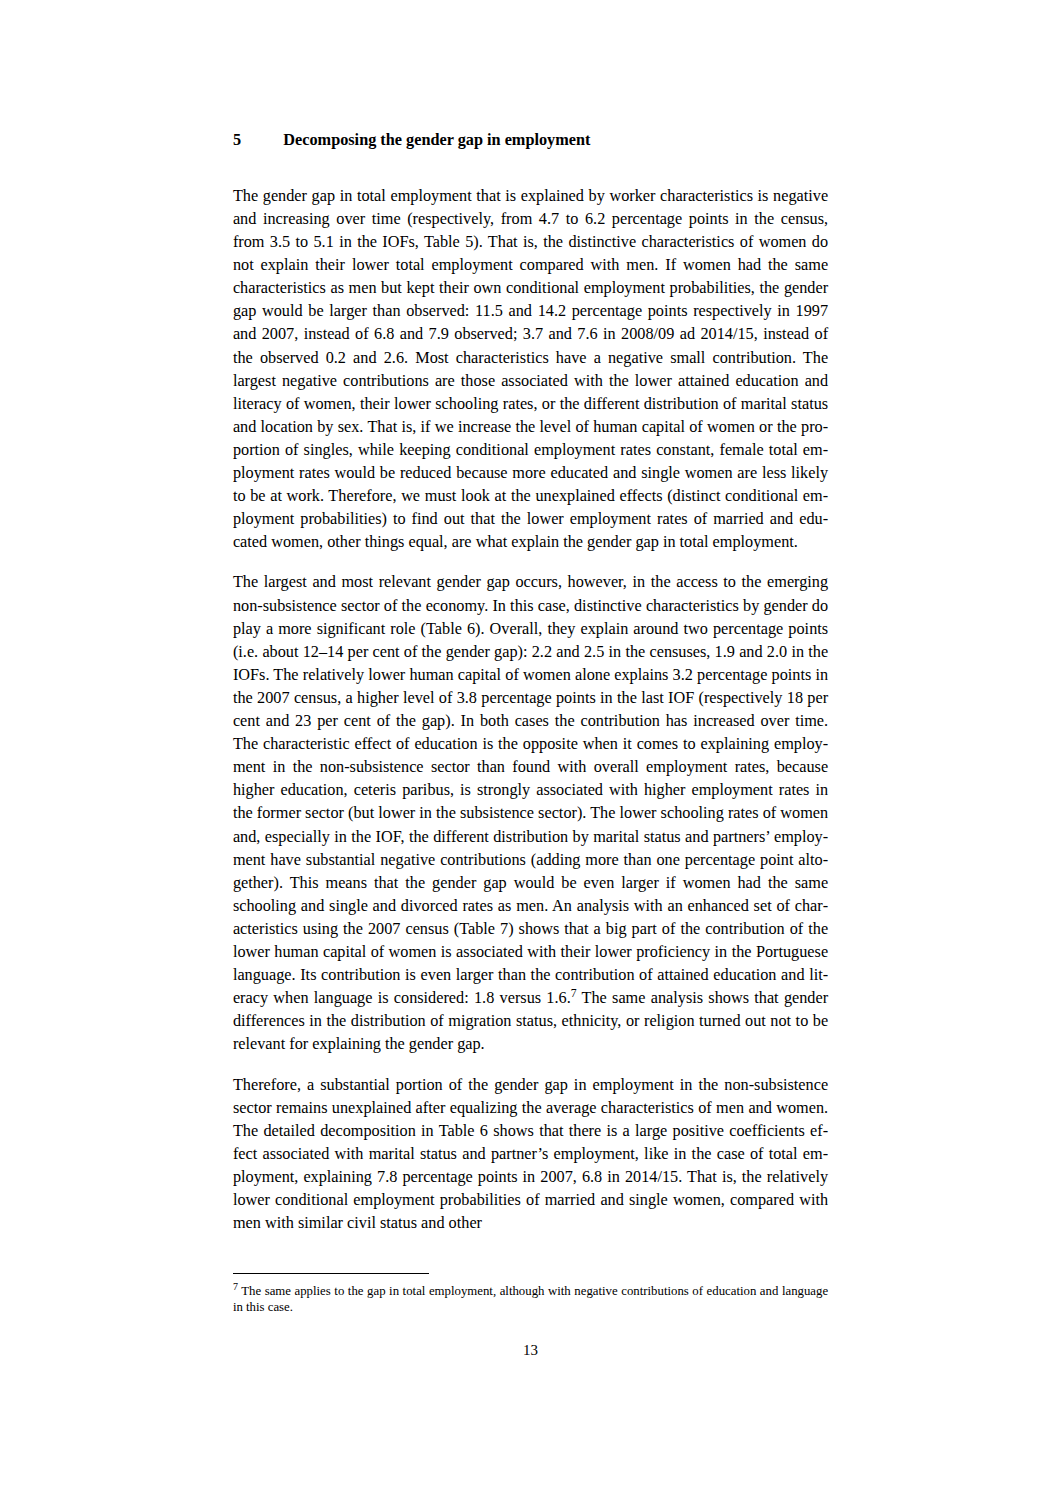5 Decomposing the gender gap in employment
The gender gap in total employment that is explained by worker characteristics is negative and increasing over time (respectively, from 4.7 to 6.2 percentage points in the census, from 3.5 to 5.1 in the IOFs, Table 5). That is, the distinctive characteristics of women do not explain their lower total employment compared with men. If women had the same characteristics as men but kept their own conditional employment probabilities, the gender gap would be larger than observed: 11.5 and 14.2 percentage points respectively in 1997 and 2007, instead of 6.8 and 7.9 observed; 3.7 and 7.6 in 2008/09 ad 2014/15, instead of the observed 0.2 and 2.6. Most characteristics have a negative small contribution. The largest negative contributions are those associated with the lower attained education and literacy of women, their lower schooling rates, or the different distribution of marital status and location by sex. That is, if we increase the level of human capital of women or the proportion of singles, while keeping conditional employment rates constant, female total employment rates would be reduced because more educated and single women are less likely to be at work. Therefore, we must look at the unexplained effects (distinct conditional employment probabilities) to find out that the lower employment rates of married and educated women, other things equal, are what explain the gender gap in total employment.
The largest and most relevant gender gap occurs, however, in the access to the emerging non-subsistence sector of the economy. In this case, distinctive characteristics by gender do play a more significant role (Table 6). Overall, they explain around two percentage points (i.e. about 12–14 per cent of the gender gap): 2.2 and 2.5 in the censuses, 1.9 and 2.0 in the IOFs. The relatively lower human capital of women alone explains 3.2 percentage points in the 2007 census, a higher level of 3.8 percentage points in the last IOF (respectively 18 per cent and 23 per cent of the gap). In both cases the contribution has increased over time. The characteristic effect of education is the opposite when it comes to explaining employment in the non-subsistence sector than found with overall employment rates, because higher education, ceteris paribus, is strongly associated with higher employment rates in the former sector (but lower in the subsistence sector). The lower schooling rates of women and, especially in the IOF, the different distribution by marital status and partners’ employment have substantial negative contributions (adding more than one percentage point altogether). This means that the gender gap would be even larger if women had the same schooling and single and divorced rates as men. An analysis with an enhanced set of characteristics using the 2007 census (Table 7) shows that a big part of the contribution of the lower human capital of women is associated with their lower proficiency in the Portuguese language. Its contribution is even larger than the contribution of attained education and literacy when language is considered: 1.8 versus 1.6.7 The same analysis shows that gender differences in the distribution of migration status, ethnicity, or religion turned out not to be relevant for explaining the gender gap.
Therefore, a substantial portion of the gender gap in employment in the non-subsistence sector remains unexplained after equalizing the average characteristics of men and women. The detailed decomposition in Table 6 shows that there is a large positive coefficients effect associated with marital status and partner’s employment, like in the case of total employment, explaining 7.8 percentage points in 2007, 6.8 in 2014/15. That is, the relatively lower conditional employment probabilities of married and single women, compared with men with similar civil status and other
7 The same applies to the gap in total employment, although with negative contributions of education and language in this case.
13